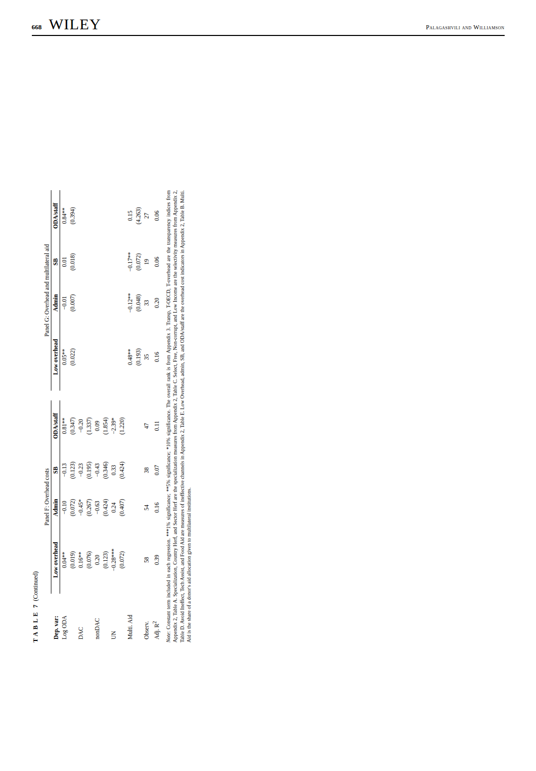668 WILEY
Palagashvili and Williamson
T A B L E 7 (Continued)
| | Panel F: Overhead costs | | Panel G: Overhead and multilateral aid |
| --- | --- | --- | --- |
| Dep. var: | Low overhead | Admin | SB | ODA/staff | | Low overhead | Admin | SB | ODA/staff |
| Log ODA | 0.04** | −0.10 | −0.13 | 0.81** | | 0.05** | −0.01 | 0.01 | 0.84** |
| | (0.019) | (0.072) | (0.123) | (0.347) | | (0.022) | (0.007) | (0.018) | (0.394) |
| DAC | 0.16** | −0.45* | −0.23 | −0.20 | | | | | |
| | (0.076) | (0.267) | (0.195) | (1.337) | | | | | |
| nonDAC | 0.20 | −0.63 | −0.43 | 0.09 | | | | | |
| | (0.123) | (0.424) | (0.346) | (1.854) | | | | | |
| UN | −0.28*** | 0.24 | 0.33 | −2.39* | | | | | |
| | (0.072) | (0.407) | (0.424) | (1.220) | | | | | |
| Multi. Aid | | | | | | 0.48** | −0.12** | −0.17** | 0.15 |
| | | | | | | (0.193) | (0.048) | (0.072) | (4.263) |
| Observ. | 58 | 54 | 38 | 47 | | 35 | 33 | 19 | 27 |
| Adj. R 2 | 0.39 | 0.16 | 0.07 | 0.11 | | 0.16 | 0.20 | 0.06 | 0.06 |
Note: Constant term included in each regression. ***1% significance; **5% significance; *10% significance. The overall rank is from Appendix 3. Transp, T-OECD, T-overhead are the transparency indices from Appendix 2, Table A. Specialization, Country Herf, and Sector Herf are the specialization measures from Appendix 2, Table C. Select, Free, Non-corrupt, and Low Income are the selectivity measures from Appendix 2, Table D. Avoid Ineffect, Tech Assist, and Food Aid are measures of ineffective channels in Appendix 2, Table E. Low Overhead, admin, SB, and ODA/staff are the overhead cost indicators in Appendix 2, Table B. Multi. Aid is the share of a donor's aid allocation given to multilateral institutions.